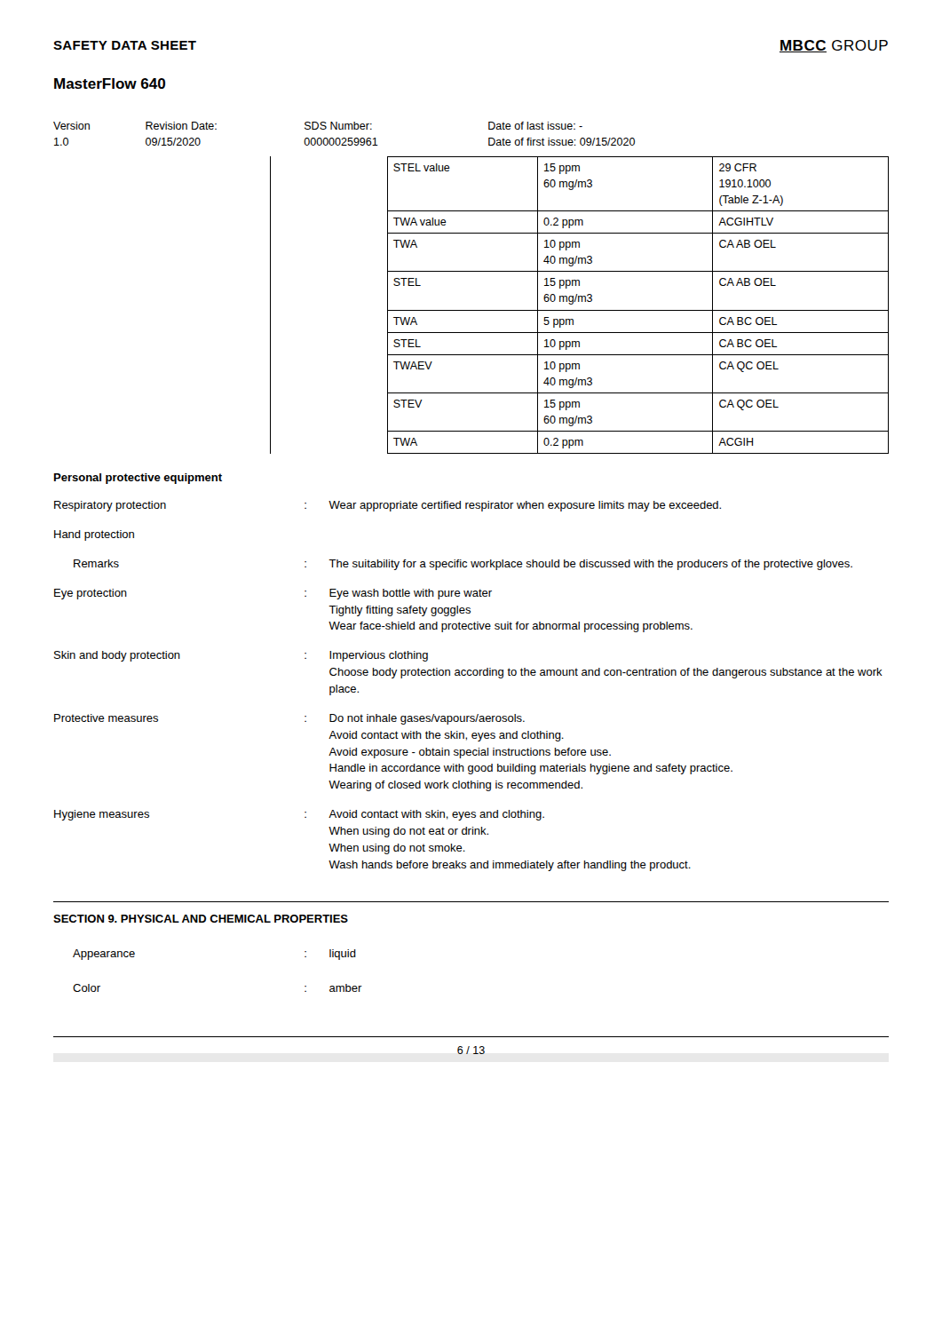SAFETY DATA SHEET
MBCC GROUP
MasterFlow 640
| Version 1.0 | Revision Date: 09/15/2020 | SDS Number: 000000259961 | Date of last issue: - Date of first issue: 09/15/2020 |
| | | STEL value | 15 ppm 60 mg/m3 | 29 CFR 1910.1000 (Table Z-1-A) |
| | | TWA value | 0.2 ppm | ACGIHTLV |
| | | TWA | 10 ppm 40 mg/m3 | CA AB OEL |
| | | STEL | 15 ppm 60 mg/m3 | CA AB OEL |
| | | TWA | 5 ppm | CA BC OEL |
| | | STEL | 10 ppm | CA BC OEL |
| | | TWAEV | 10 ppm 40 mg/m3 | CA QC OEL |
| | | STEV | 15 ppm 60 mg/m3 | CA QC OEL |
| | | TWA | 0.2 ppm | ACGIH |
Personal protective equipment
| Respiratory protection | : | Wear appropriate certified respirator when exposure limits may be exceeded. |
| Hand protection | | |
| Remarks | : | The suitability for a specific workplace should be discussed with the producers of the protective gloves. |
| Eye protection | : | Eye wash bottle with pure water Tightly fitting safety goggles Wear face-shield and protective suit for abnormal processing problems. |
| Skin and body protection | : | Impervious clothing Choose body protection according to the amount and con-centration of the dangerous substance at the work place. |
| Protective measures | : | Do not inhale gases/vapours/aerosols. Avoid contact with the skin, eyes and clothing. Avoid exposure - obtain special instructions before use. Handle in accordance with good building materials hygiene and safety practice. Wearing of closed work clothing is recommended. |
| Hygiene measures | : | Avoid contact with skin, eyes and clothing. When using do not eat or drink. When using do not smoke. Wash hands before breaks and immediately after handling the product. |
SECTION 9. PHYSICAL AND CHEMICAL PROPERTIES
| Appearance | : | liquid |
| Color | : | amber |
6 / 13